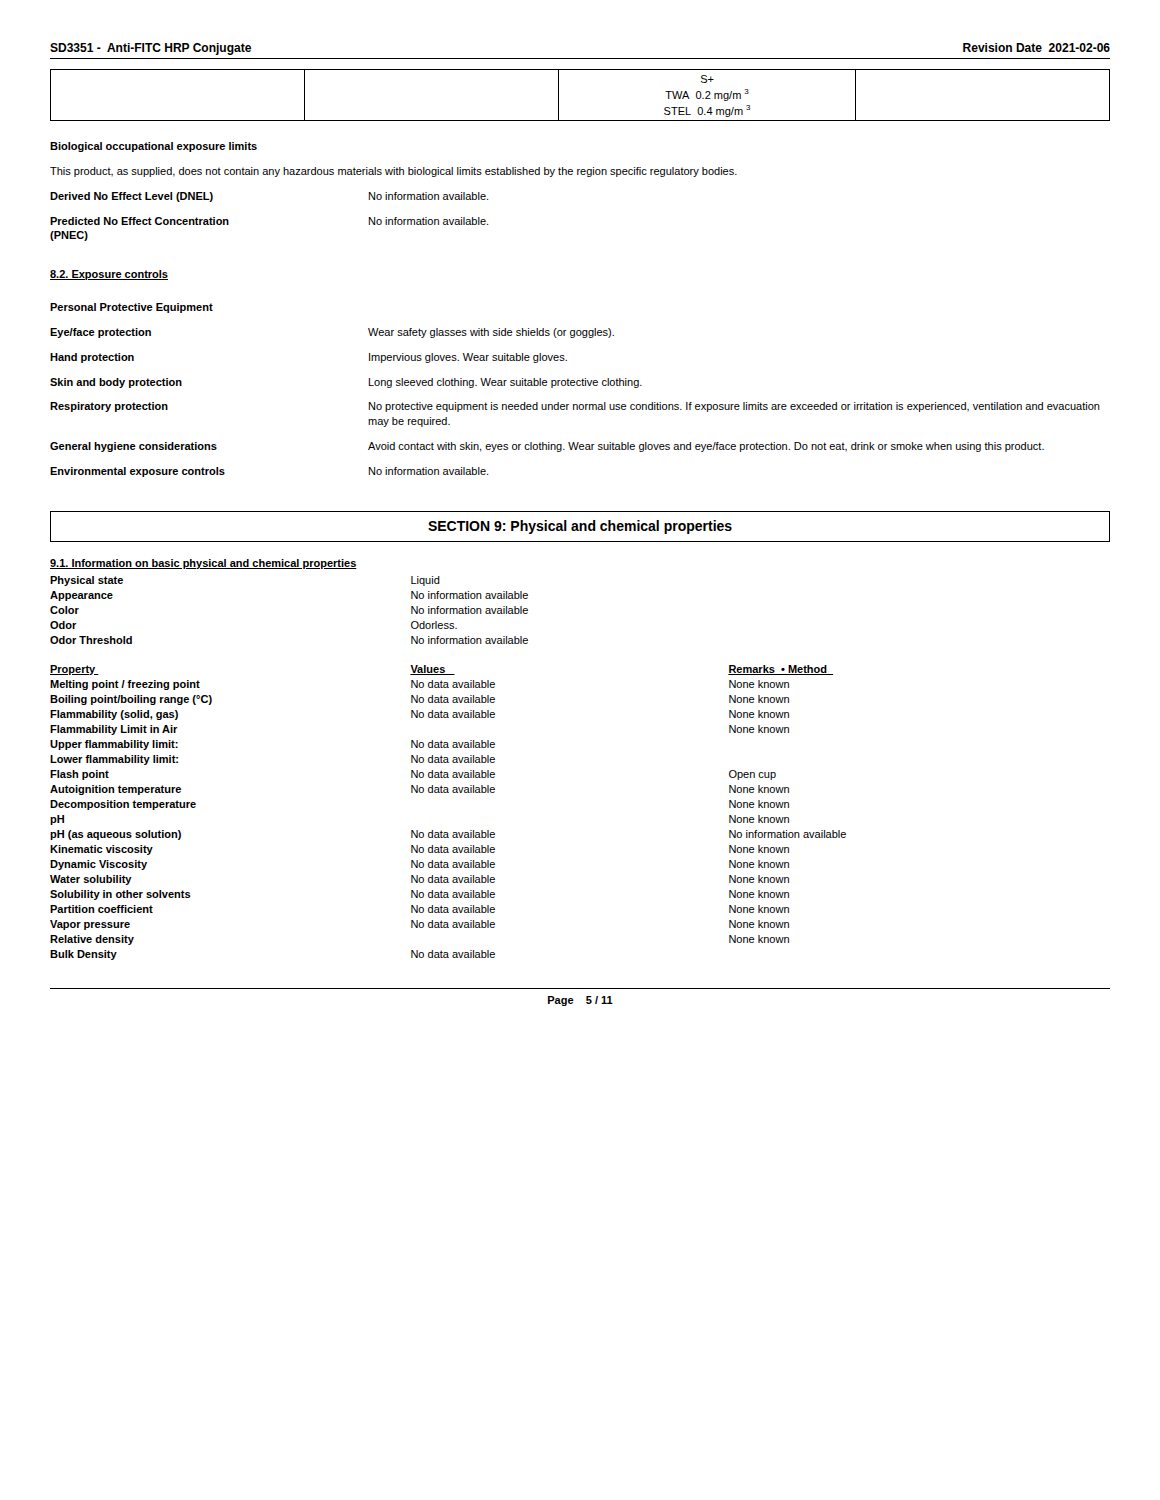SD3351 - Anti-FITC HRP Conjugate
Revision Date 2021-02-06
| | | S+ TWA 0.2 mg/m 3 STEL 0.4 mg/m 3 | |
Biological occupational exposure limits
This product, as supplied, does not contain any hazardous materials with biological limits established by the region specific regulatory bodies.
| Derived No Effect Level (DNEL) | No information available. |
| Predicted No Effect Concentration (PNEC) | No information available. |
8.2. Exposure controls
Personal Protective Equipment
| Eye/face protection | Wear safety glasses with side shields (or goggles). |
| Hand protection | Impervious gloves. Wear suitable gloves. |
| Skin and body protection | Long sleeved clothing. Wear suitable protective clothing. |
| Respiratory protection | No protective equipment is needed under normal use conditions. If exposure limits are exceeded or irritation is experienced, ventilation and evacuation may be required. |
| General hygiene considerations | Avoid contact with skin, eyes or clothing. Wear suitable gloves and eye/face protection. Do not eat, drink or smoke when using this product. |
| Environmental exposure controls | No information available. |
SECTION 9: Physical and chemical properties
9.1. Information on basic physical and chemical properties
| Physical state | Liquid | |
| Appearance | No information available | |
| Color | No information available | |
| Odor | Odorless. | |
| Odor Threshold | No information available | |
| Property | Values | Remarks • Method |
| Melting point / freezing point | No data available | None known |
| Boiling point/boiling range (°C) | No data available | None known |
| Flammability (solid, gas) | No data available | None known |
| Flammability Limit in Air | | None known |
| Upper flammability limit: | No data available | |
| Lower flammability limit: | No data available | |
| Flash point | No data available | Open cup |
| Autoignition temperature | No data available | None known |
| Decomposition temperature | | None known |
| pH | | None known |
| pH (as aqueous solution) | No data available | No information available |
| Kinematic viscosity | No data available | None known |
| Dynamic Viscosity | No data available | None known |
| Water solubility | No data available | None known |
| Solubility in other solvents | No data available | None known |
| Partition coefficient | No data available | None known |
| Vapor pressure | No data available | None known |
| Relative density | | None known |
| Bulk Density | No data available | |
Page 5 / 11